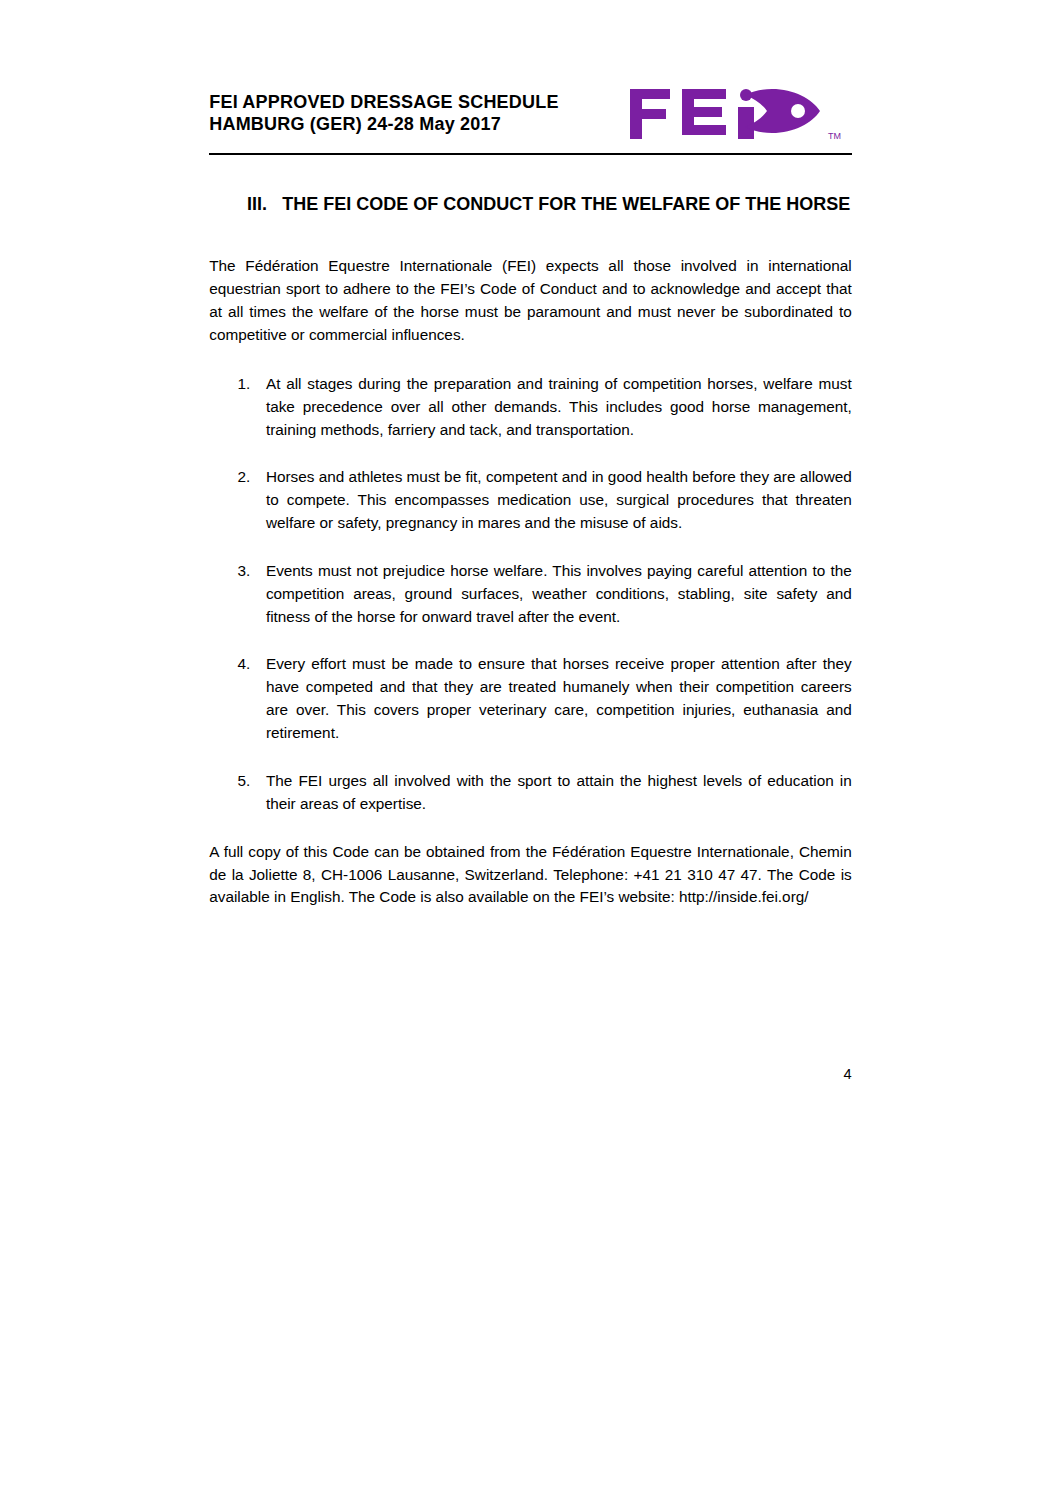FEI APPROVED DRESSAGE SCHEDULE
HAMBURG (GER) 24-28 May 2017
TM
III. THE FEI CODE OF CONDUCT FOR THE WELFARE OF THE HORSE
The Fédération Equestre Internationale (FEI) expects all those involved in international equestrian sport to adhere to the FEI’s Code of Conduct and to acknowledge and accept that at all times the welfare of the horse must be paramount and must never be subordinated to competitive or commercial influences.
At all stages during the preparation and training of competition horses, welfare must take precedence over all other demands. This includes good horse management, training methods, farriery and tack, and transportation.
Horses and athletes must be fit, competent and in good health before they are allowed to compete. This encompasses medication use, surgical procedures that threaten welfare or safety, pregnancy in mares and the misuse of aids.
Events must not prejudice horse welfare. This involves paying careful attention to the competition areas, ground surfaces, weather conditions, stabling, site safety and fitness of the horse for onward travel after the event.
Every effort must be made to ensure that horses receive proper attention after they have competed and that they are treated humanely when their competition careers are over. This covers proper veterinary care, competition injuries, euthanasia and retirement.
The FEI urges all involved with the sport to attain the highest levels of education in their areas of expertise.
A full copy of this Code can be obtained from the Fédération Equestre Internationale, Chemin de la Joliette 8, CH-1006 Lausanne, Switzerland. Telephone: +41 21 310 47 47. The Code is available in English. The Code is also available on the FEI’s website: http://inside.fei.org/
4